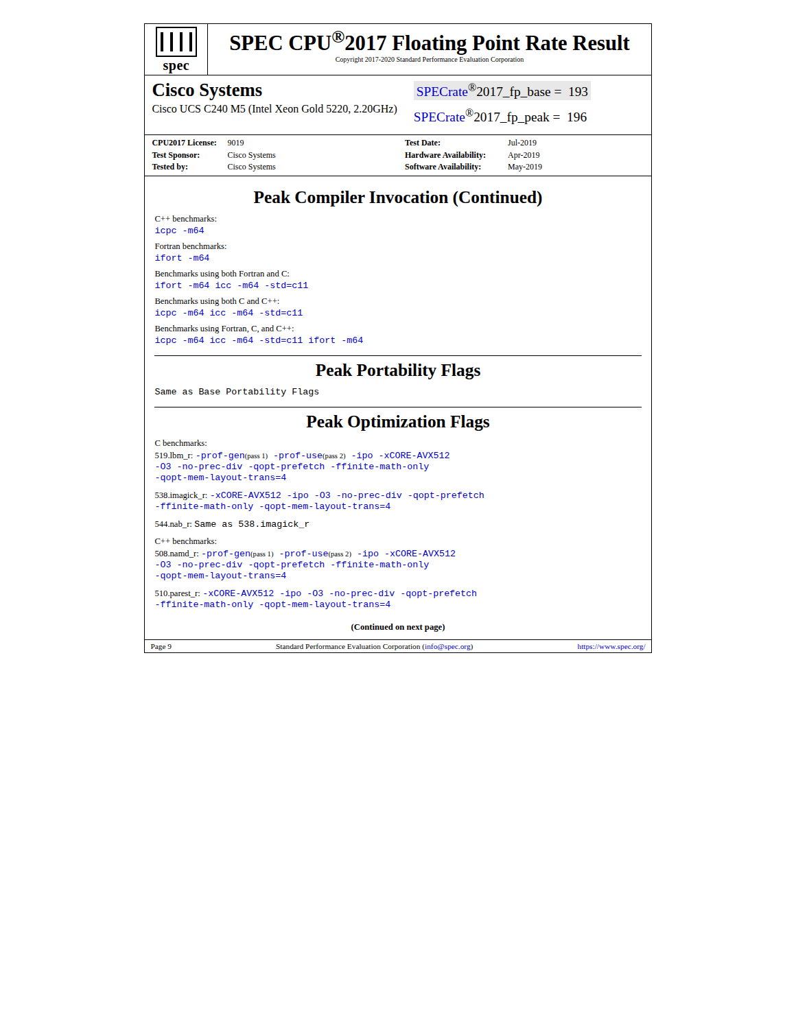spec
SPEC CPU®2017 Floating Point Rate Result
Copyright 2017-2020 Standard Performance Evaluation Corporation
Cisco Systems
Cisco UCS C240 M5 (Intel Xeon Gold 5220, 2.20GHz)
SPECrate®2017_fp_base = 193
SPECrate®2017_fp_peak = 196
CPU2017 License: 9019
Test Sponsor: Cisco Systems
Tested by: Cisco Systems
Test Date: Jul-2019
Hardware Availability: Apr-2019
Software Availability: May-2019
Peak Compiler Invocation (Continued)
C++ benchmarks:
icpc -m64
Fortran benchmarks:
ifort -m64
Benchmarks using both Fortran and C:
ifort -m64 icc -m64 -std=c11
Benchmarks using both C and C++:
icpc -m64 icc -m64 -std=c11
Benchmarks using Fortran, C, and C++:
icpc -m64 icc -m64 -std=c11 ifort -m64
Peak Portability Flags
Same as Base Portability Flags
Peak Optimization Flags
C benchmarks:
519.lbm_r: -prof-gen(pass 1) -prof-use(pass 2) -ipo -xCORE-AVX512 -O3 -no-prec-div -qopt-prefetch -ffinite-math-only -qopt-mem-layout-trans=4
538.imagick_r: -xCORE-AVX512 -ipo -O3 -no-prec-div -qopt-prefetch -ffinite-math-only -qopt-mem-layout-trans=4
544.nab_r: Same as 538.imagick_r
C++ benchmarks:
508.namd_r: -prof-gen(pass 1) -prof-use(pass 2) -ipo -xCORE-AVX512 -O3 -no-prec-div -qopt-prefetch -ffinite-math-only -qopt-mem-layout-trans=4
510.parest_r: -xCORE-AVX512 -ipo -O3 -no-prec-div -qopt-prefetch -ffinite-math-only -qopt-mem-layout-trans=4
(Continued on next page)
Page 9
Standard Performance Evaluation Corporation (info@spec.org)
https://www.spec.org/